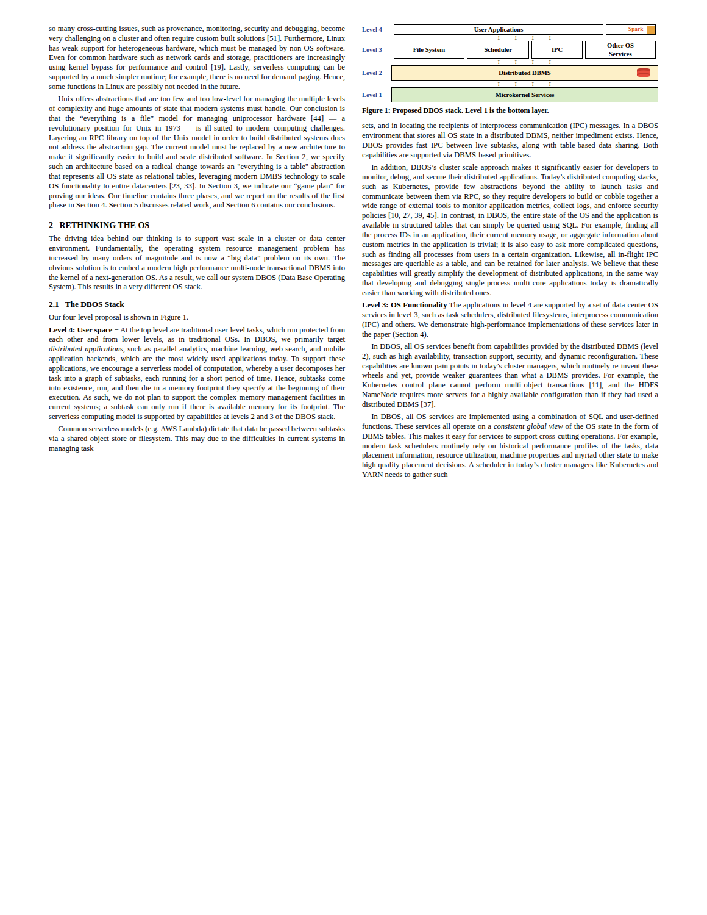so many cross-cutting issues, such as provenance, monitoring, security and debugging, become very challenging on a cluster and often require custom built solutions [51]. Furthermore, Linux has weak support for heterogeneous hardware, which must be managed by non-OS software. Even for common hardware such as network cards and storage, practitioners are increasingly using kernel bypass for performance and control [19]. Lastly, serverless computing can be supported by a much simpler runtime; for example, there is no need for demand paging. Hence, some functions in Linux are possibly not needed in the future.
Unix offers abstractions that are too few and too low-level for managing the multiple levels of complexity and huge amounts of state that modern systems must handle. Our conclusion is that the “everything is a file” model for managing uniprocessor hardware [44] — a revolutionary position for Unix in 1973 — is ill-suited to modern computing challenges. Layering an RPC library on top of the Unix model in order to build distributed systems does not address the abstraction gap. The current model must be replaced by a new architecture to make it significantly easier to build and scale distributed software. In Section 2, we specify such an architecture based on a radical change towards an "everything is a table" abstraction that represents all OS state as relational tables, leveraging modern DMBS technology to scale OS functionality to entire datacenters [23, 33]. In Section 3, we indicate our “game plan” for proving our ideas. Our timeline contains three phases, and we report on the results of the first phase in Section 4. Section 5 discusses related work, and Section 6 contains our conclusions.
2 RETHINKING THE OS
The driving idea behind our thinking is to support vast scale in a cluster or data center environment. Fundamentally, the operating system resource management problem has increased by many orders of magnitude and is now a “big data” problem on its own. The obvious solution is to embed a modern high performance multi-node transactional DBMS into the kernel of a next-generation OS. As a result, we call our system DBOS (Data Base Operating System). This results in a very different OS stack.
2.1 The DBOS Stack
Our four-level proposal is shown in Figure 1.
Level 4: User space − At the top level are traditional user-level tasks, which run protected from each other and from lower levels, as in traditional OSs. In DBOS, we primarily target distributed applications, such as parallel analytics, machine learning, web search, and mobile application backends, which are the most widely used applications today. To support these applications, we encourage a serverless model of computation, whereby a user decomposes her task into a graph of subtasks, each running for a short period of time. Hence, subtasks come into existence, run, and then die in a memory footprint they specify at the beginning of their execution. As such, we do not plan to support the complex memory management facilities in current systems; a subtask can only run if there is available memory for its footprint. The serverless computing model is supported by capabilities at levels 2 and 3 of the DBOS stack.
Common serverless models (e.g. AWS Lambda) dictate that data be passed between subtasks via a shared object store or filesystem. This may due to the difficulties in current systems in managing task
| Level 4 | / User Applications / Spark / |
| | ↕ ↕ ↕ ↕ |
| Level 3 | / File System / Scheduler / IPC / Other OS Services / |
| | ↕ ↕ ↕ ↕ |
| Level 2 | Distributed DBMS |
| | ↕ ↕ ↕ ↕ |
| Level 1 | Microkernel Services |
Figure 1: Proposed DBOS stack. Level 1 is the bottom layer.
sets, and in locating the recipients of interprocess communication (IPC) messages. In a DBOS environment that stores all OS state in a distributed DBMS, neither impediment exists. Hence, DBOS provides fast IPC between live subtasks, along with table-based data sharing. Both capabilities are supported via DBMS-based primitives.
In addition, DBOS’s cluster-scale approach makes it significantly easier for developers to monitor, debug, and secure their distributed applications. Today’s distributed computing stacks, such as Kubernetes, provide few abstractions beyond the ability to launch tasks and communicate between them via RPC, so they require developers to build or cobble together a wide range of external tools to monitor application metrics, collect logs, and enforce security policies [10, 27, 39, 45]. In contrast, in DBOS, the entire state of the OS and the application is available in structured tables that can simply be queried using SQL. For example, finding all the process IDs in an application, their current memory usage, or aggregate information about custom metrics in the application is trivial; it is also easy to ask more complicated questions, such as finding all processes from users in a certain organization. Likewise, all in-flight IPC messages are queriable as a table, and can be retained for later analysis. We believe that these capabilities will greatly simplify the development of distributed applications, in the same way that developing and debugging single-process multi-core applications today is dramatically easier than working with distributed ones.
Level 3: OS Functionality The applications in level 4 are supported by a set of data-center OS services in level 3, such as task schedulers, distributed filesystems, interprocess communication (IPC) and others. We demonstrate high-performance implementations of these services later in the paper (Section 4).
In DBOS, all OS services benefit from capabilities provided by the distributed DBMS (level 2), such as high-availability, transaction support, security, and dynamic reconfiguration. These capabilities are known pain points in today’s cluster managers, which routinely re-invent these wheels and yet, provide weaker guarantees than what a DBMS provides. For example, the Kubernetes control plane cannot perform multi-object transactions [11], and the HDFS NameNode requires more servers for a highly available configuration than if they had used a distributed DBMS [37].
In DBOS, all OS services are implemented using a combination of SQL and user-defined functions. These services all operate on a consistent global view of the OS state in the form of DBMS tables. This makes it easy for services to support cross-cutting operations. For example, modern task schedulers routinely rely on historical performance profiles of the tasks, data placement information, resource utilization, machine properties and myriad other state to make high quality placement decisions. A scheduler in today’s cluster managers like Kubernetes and YARN needs to gather such